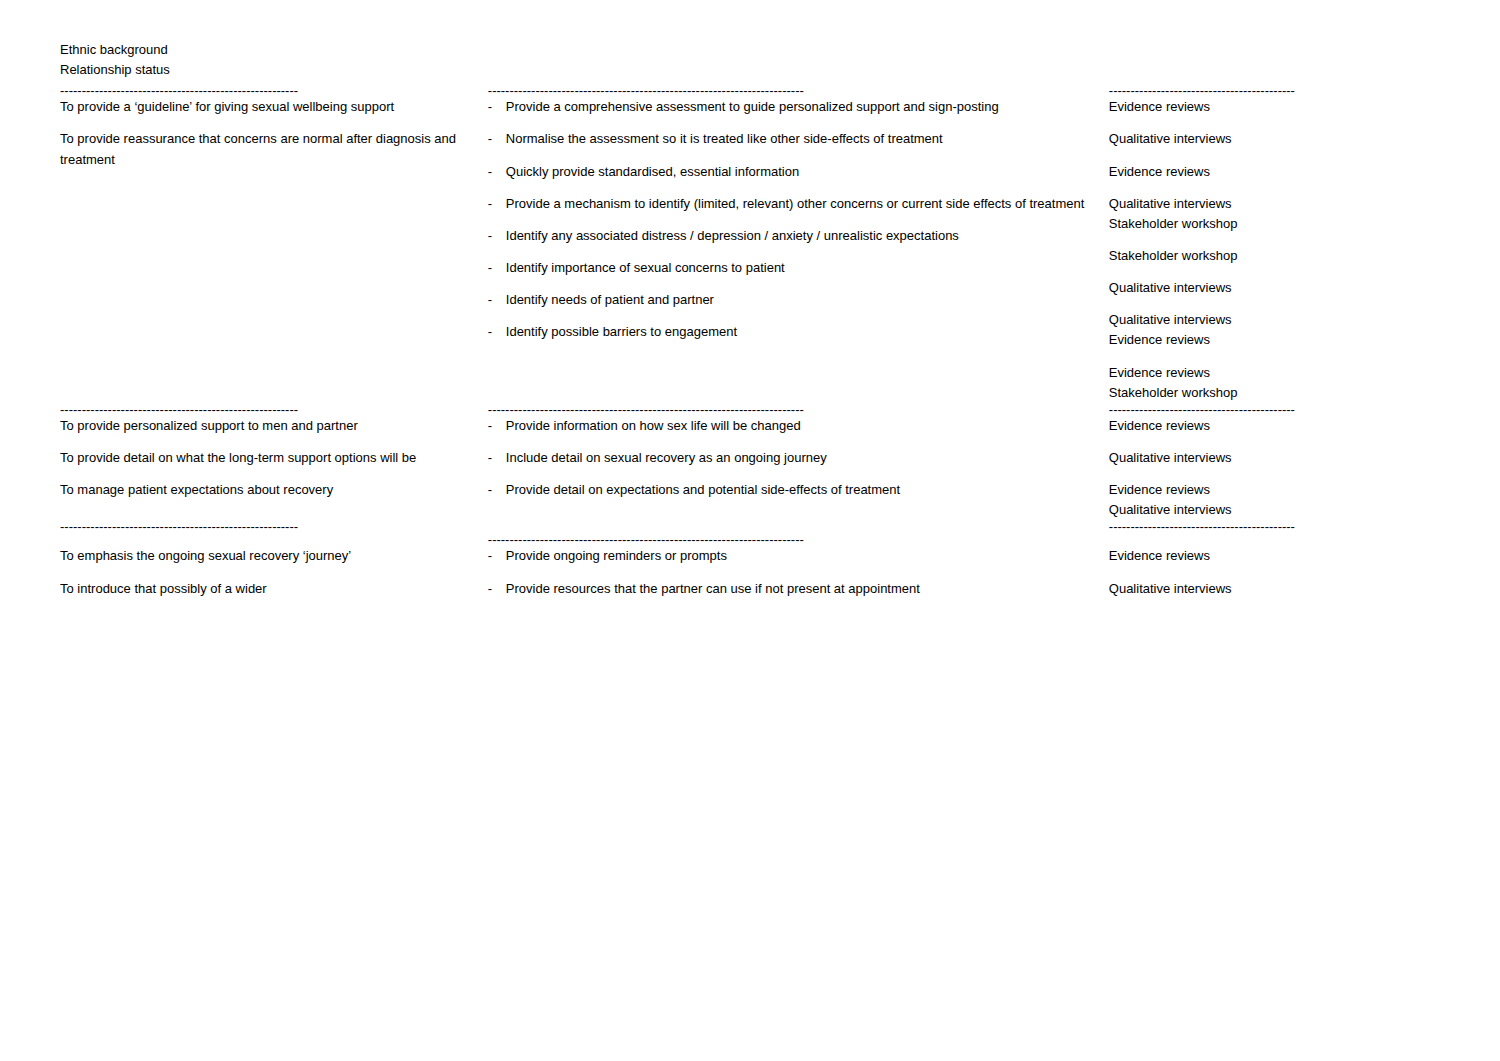Ethnic background
Relationship status
| ------------------------------------------------------- | ------------------------------------------------------------------------- | ------------------------------------------- |
| To provide a ‘guideline’ for giving sexual wellbeing support To provide reassurance that concerns are normal after diagnosis and treatment | - Provide a comprehensive assessment to guide personalized support and sign-posting - Normalise the assessment so it is treated like other side-effects of treatment - Quickly provide standardised, essential information - Provide a mechanism to identify (limited, relevant) other concerns or current side effects of treatment - Identify any associated distress / depression / anxiety / unrealistic expectations - Identify importance of sexual concerns to patient - Identify needs of patient and partner - Identify possible barriers to engagement | Evidence reviews Qualitative interviews Evidence reviews Qualitative interviews Stakeholder workshop Stakeholder workshop Qualitative interviews Qualitative interviews Evidence reviews Evidence reviews Stakeholder workshop |
| ------------------------------------------------------- | ------------------------------------------------------------------------- | ------------------------------------------- |
| To provide personalized support to men and partner To provide detail on what the long-term support options will be To manage patient expectations about recovery | - Provide information on how sex life will be changed - Include detail on sexual recovery as an ongoing journey - Provide detail on expectations and potential side-effects of treatment | Evidence reviews Qualitative interviews Evidence reviews Qualitative interviews |
| ------------------------------------------------------- | | ------------------------------------------- |
| | ------------------------------------------------------------------------- | |
| To emphasis the ongoing sexual recovery ‘journey’ To introduce that possibly of a wider | - Provide ongoing reminders or prompts - Provide resources that the partner can use if not present at appointment | Evidence reviews Qualitative interviews |